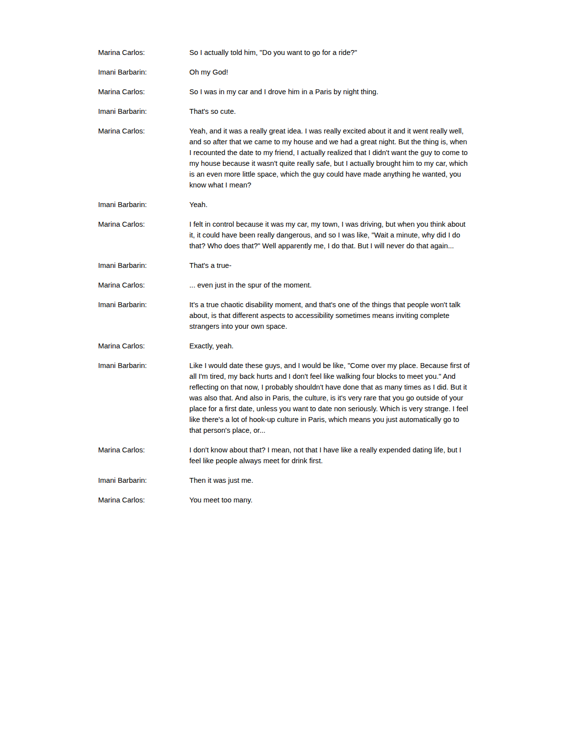| Marina Carlos: | So I actually told him, "Do you want to go for a ride?" |
| Imani Barbarin: | Oh my God! |
| Marina Carlos: | So I was in my car and I drove him in a Paris by night thing. |
| Imani Barbarin: | That's so cute. |
| Marina Carlos: | Yeah, and it was a really great idea. I was really excited about it and it went really well, and so after that we came to my house and we had a great night. But the thing is, when I recounted the date to my friend, I actually realized that I didn't want the guy to come to my house because it wasn't quite really safe, but I actually brought him to my car, which is an even more little space, which the guy could have made anything he wanted, you know what I mean? |
| Imani Barbarin: | Yeah. |
| Marina Carlos: | I felt in control because it was my car, my town, I was driving, but when you think about it, it could have been really dangerous, and so I was like, "Wait a minute, why did I do that? Who does that?" Well apparently me, I do that. But I will never do that again... |
| Imani Barbarin: | That's a true- |
| Marina Carlos: | ... even just in the spur of the moment. |
| Imani Barbarin: | It's a true chaotic disability moment, and that's one of the things that people won't talk about, is that different aspects to accessibility sometimes means inviting complete strangers into your own space. |
| Marina Carlos: | Exactly, yeah. |
| Imani Barbarin: | Like I would date these guys, and I would be like, "Come over my place. Because first of all I'm tired, my back hurts and I don't feel like walking four blocks to meet you." And reflecting on that now, I probably shouldn't have done that as many times as I did. But it was also that. And also in Paris, the culture, is it's very rare that you go outside of your place for a first date, unless you want to date non seriously. Which is very strange. I feel like there's a lot of hook-up culture in Paris, which means you just automatically go to that person's place, or... |
| Marina Carlos: | I don't know about that? I mean, not that I have like a really expended dating life, but I feel like people always meet for drink first. |
| Imani Barbarin: | Then it was just me. |
| Marina Carlos: | You meet too many. |